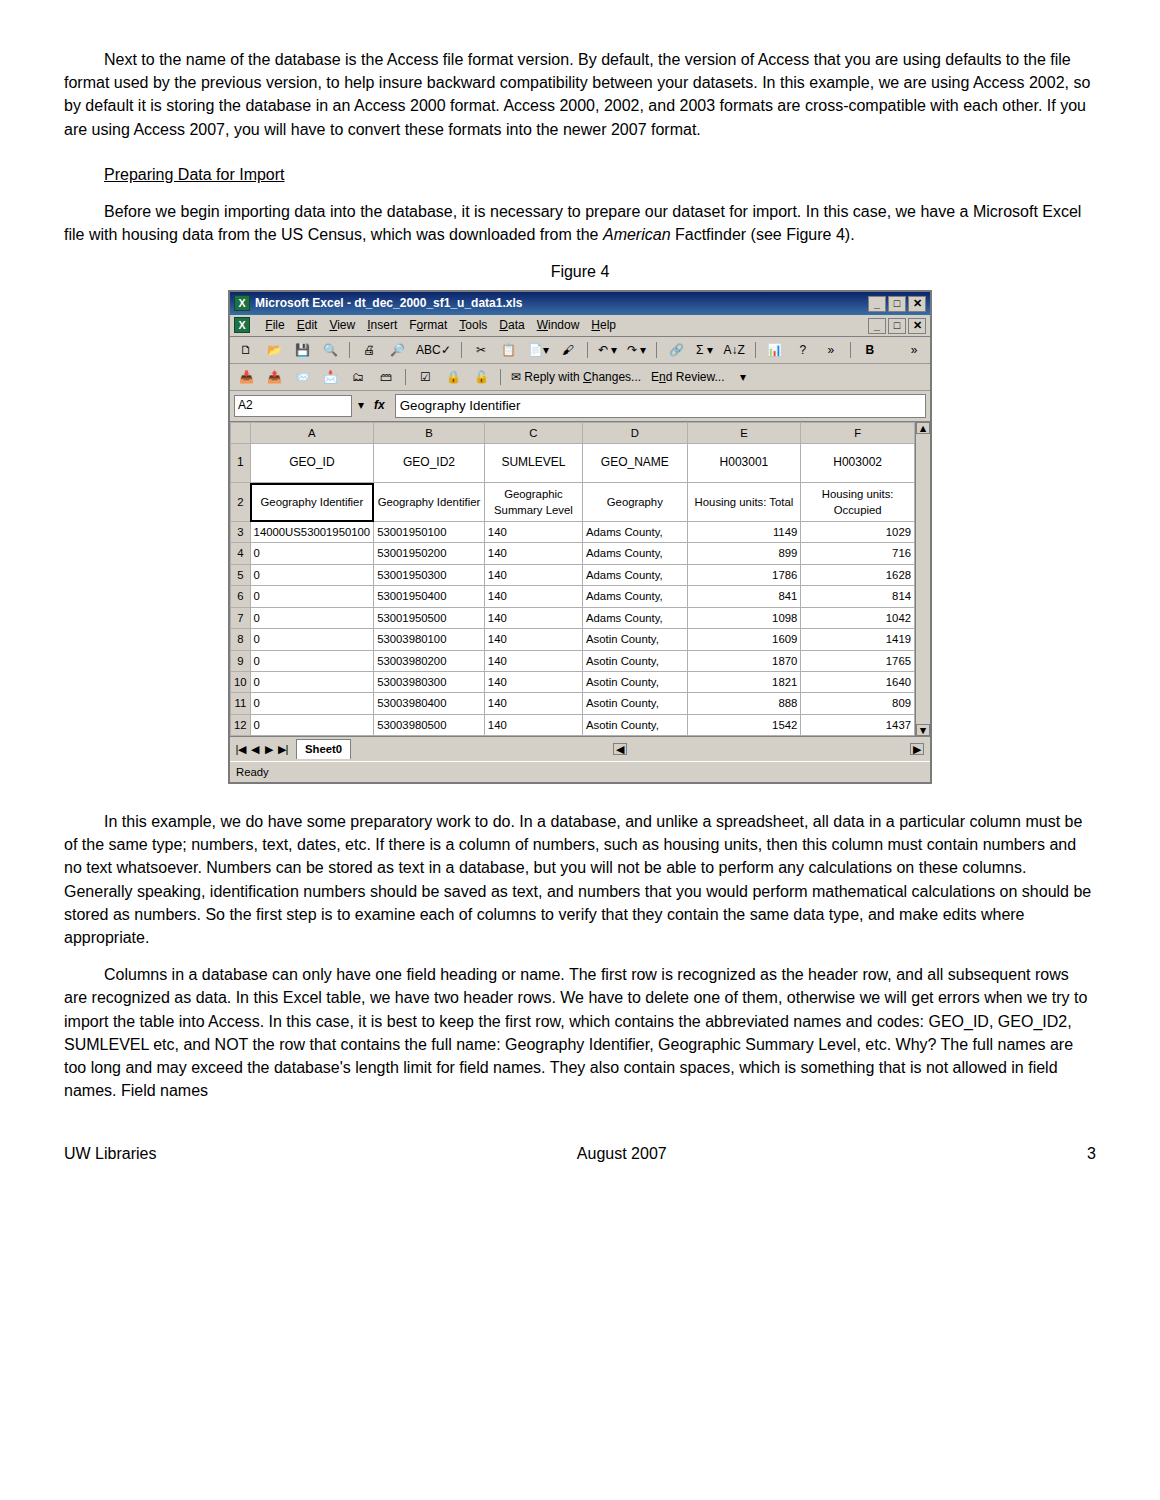Next to the name of the database is the Access file format version. By default, the version of Access that you are using defaults to the file format used by the previous version, to help insure backward compatibility between your datasets. In this example, we are using Access 2002, so by default it is storing the database in an Access 2000 format. Access 2000, 2002, and 2003 formats are cross-compatible with each other. If you are using Access 2007, you will have to convert these formats into the newer 2007 format.
Preparing Data for Import
Before we begin importing data into the database, it is necessary to prepare our dataset for import. In this case, we have a Microsoft Excel file with housing data from the US Census, which was downloaded from the American Factfinder (see Figure 4).
Figure 4
XMicrosoft Excel - dt_dec_2000_sf1_u_data1.xls
_□✕
X File Edit View Insert Format Tools Data Window Help
_□✕
🗋 📂 💾 🔍 🖨 🔎 ABC✓ ✂ 📋 📄▾ 🖌 ↶ ▾ ↷ ▾ 🔗 Σ ▾ A↓Z 📊 ? » B »
📥 📤 📨 📩 🗂 🗃 ☑ 🔒 🔓 ✉ Reply with Changes... End Review... ▾
A2
▾ fx
Geography Identifier
| | A | B | C | D | E | F |
| --- | --- | --- | --- | --- | --- | --- |
| 1 | GEO_ID | GEO_ID2 | SUMLEVEL | GEO_NAME | H003001 | H003002 |
| 2 | Geography Identifier | Geography Identifier | Geographic Summary Level | Geography | Housing units: Total | Housing units: Occupied |
| 3 | 14000US53001950100 | 53001950100 | 140 | Adams County, | 1149 | 1029 |
| 4 | 0 | 53001950200 | 140 | Adams County, | 899 | 716 |
| 5 | 0 | 53001950300 | 140 | Adams County, | 1786 | 1628 |
| 6 | 0 | 53001950400 | 140 | Adams County, | 841 | 814 |
| 7 | 0 | 53001950500 | 140 | Adams County, | 1098 | 1042 |
| 8 | 0 | 53003980100 | 140 | Asotin County, | 1609 | 1419 |
| 9 | 0 | 53003980200 | 140 | Asotin County, | 1870 | 1765 |
| 10 | 0 | 53003980300 | 140 | Asotin County, | 1821 | 1640 |
| 11 | 0 | 53003980400 | 140 | Asotin County, | 888 | 809 |
| 12 | 0 | 53003980500 | 140 | Asotin County, | 1542 | 1437 |
▲
▼
|◀◀▶▶|
Sheet0
◀
▶
Ready
In this example, we do have some preparatory work to do. In a database, and unlike a spreadsheet, all data in a particular column must be of the same type; numbers, text, dates, etc. If there is a column of numbers, such as housing units, then this column must contain numbers and no text whatsoever. Numbers can be stored as text in a database, but you will not be able to perform any calculations on these columns. Generally speaking, identification numbers should be saved as text, and numbers that you would perform mathematical calculations on should be stored as numbers. So the first step is to examine each of columns to verify that they contain the same data type, and make edits where appropriate.
Columns in a database can only have one field heading or name. The first row is recognized as the header row, and all subsequent rows are recognized as data. In this Excel table, we have two header rows. We have to delete one of them, otherwise we will get errors when we try to import the table into Access. In this case, it is best to keep the first row, which contains the abbreviated names and codes: GEO_ID, GEO_ID2, SUMLEVEL etc, and NOT the row that contains the full name: Geography Identifier, Geographic Summary Level, etc. Why? The full names are too long and may exceed the database's length limit for field names. They also contain spaces, which is something that is not allowed in field names. Field names
UW Libraries August 2007 3